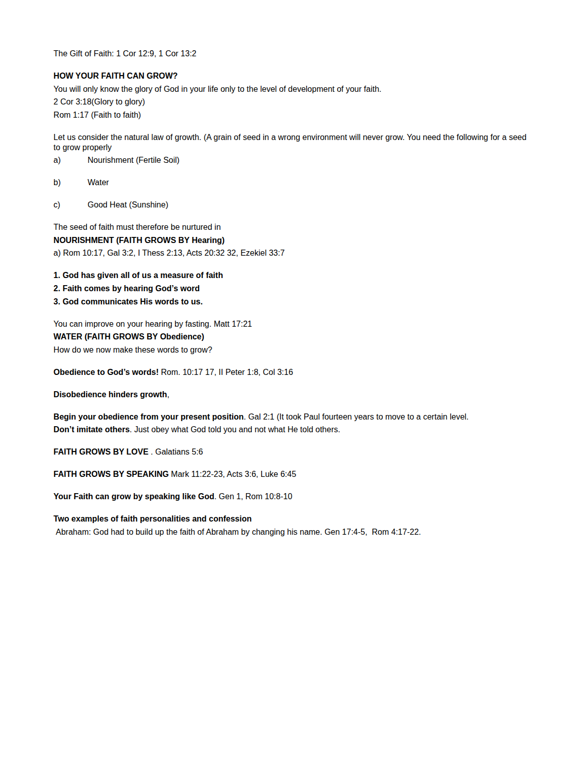The Gift of Faith: 1 Cor 12:9, 1 Cor 13:2
HOW YOUR FAITH CAN GROW?
You will only know the glory of God in your life only to the level of development of your faith.
2 Cor 3:18(Glory to glory)
Rom 1:17 (Faith to faith)
Let us consider the natural law of growth. (A grain of seed in a wrong environment will never grow. You need the following for a seed to grow properly
a) Nourishment (Fertile Soil)
b) Water
c) Good Heat (Sunshine)
The seed of faith must therefore be nurtured in
NOURISHMENT (FAITH GROWS BY Hearing)
a) Rom 10:17, Gal 3:2, I Thess 2:13, Acts 20:32 32, Ezekiel 33:7
1. God has given all of us a measure of faith
2. Faith comes by hearing God’s word
3. God communicates His words to us.
You can improve on your hearing by fasting. Matt 17:21
WATER (FAITH GROWS BY Obedience)
How do we now make these words to grow?
Obedience to God’s words! Rom. 10:17 17, II Peter 1:8, Col 3:16
Disobedience hinders growth,
Begin your obedience from your present position. Gal 2:1 (It took Paul fourteen years to move to a certain level.
Don’t imitate others. Just obey what God told you and not what He told others.
FAITH GROWS BY LOVE . Galatians 5:6
FAITH GROWS BY SPEAKING Mark 11:22-23, Acts 3:6, Luke 6:45
Your Faith can grow by speaking like God. Gen 1, Rom 10:8-10
Two examples of faith personalities and confession
Abraham: God had to build up the faith of Abraham by changing his name. Gen 17:4-5, Rom 4:17-22.